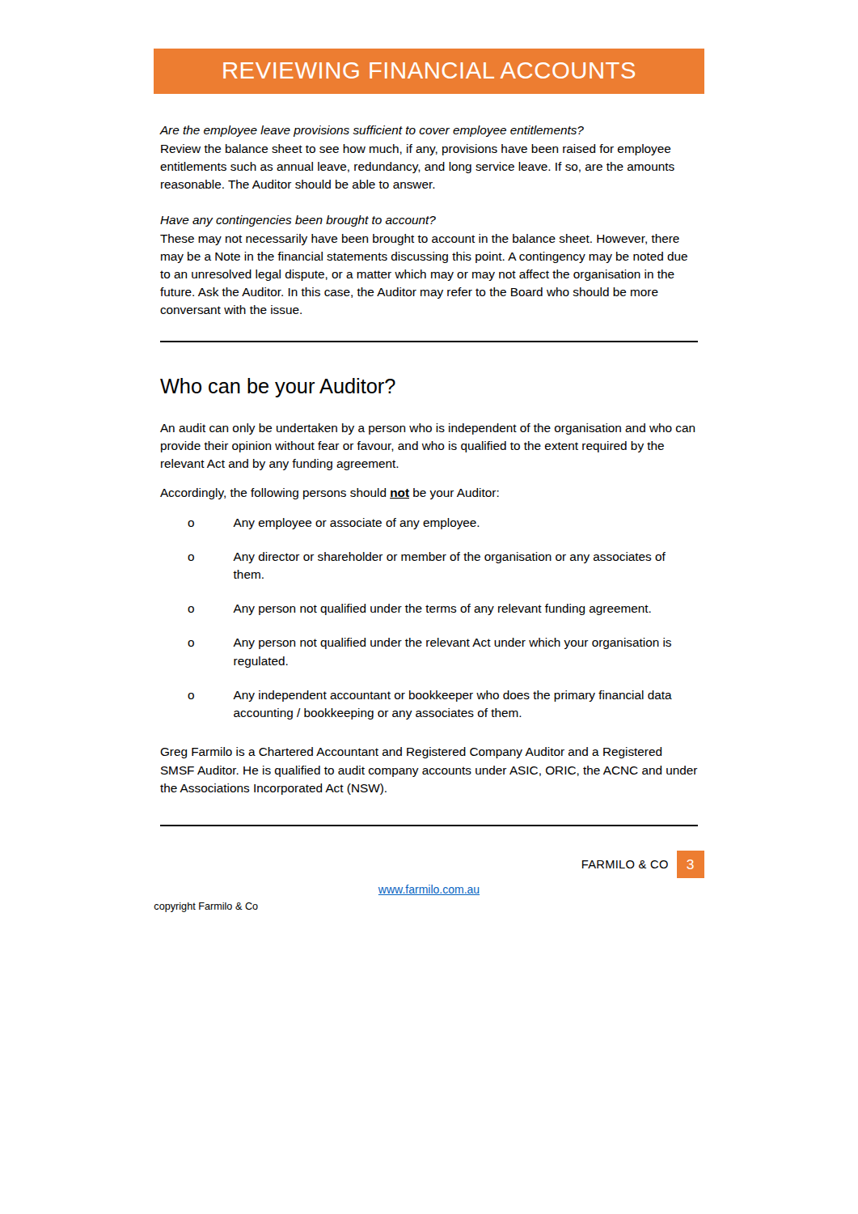REVIEWING FINANCIAL ACCOUNTS
Are the employee leave provisions sufficient to cover employee entitlements?
Review the balance sheet to see how much, if any, provisions have been raised for employee entitlements such as annual leave, redundancy, and long service leave. If so, are the amounts reasonable. The Auditor should be able to answer.
Have any contingencies been brought to account?
These may not necessarily have been brought to account in the balance sheet. However, there may be a Note in the financial statements discussing this point. A contingency may be noted due to an unresolved legal dispute, or a matter which may or may not affect the organisation in the future. Ask the Auditor. In this case, the Auditor may refer to the Board who should be more conversant with the issue.
Who can be your Auditor?
An audit can only be undertaken by a person who is independent of the organisation and who can provide their opinion without fear or favour, and who is qualified to the extent required by the relevant Act and by any funding agreement.
Accordingly, the following persons should not be your Auditor:
Any employee or associate of any employee.
Any director or shareholder or member of the organisation or any associates of them.
Any person not qualified under the terms of any relevant funding agreement.
Any person not qualified under the relevant Act under which your organisation is regulated.
Any independent accountant or bookkeeper who does the primary financial data accounting / bookkeeping or any associates of them.
Greg Farmilo is a Chartered Accountant and Registered Company Auditor and a Registered SMSF Auditor. He is qualified to audit company accounts under ASIC, ORIC, the ACNC and under the Associations Incorporated Act (NSW).
FARMILO & CO 3
www.farmilo.com.au
copyright Farmilo & Co